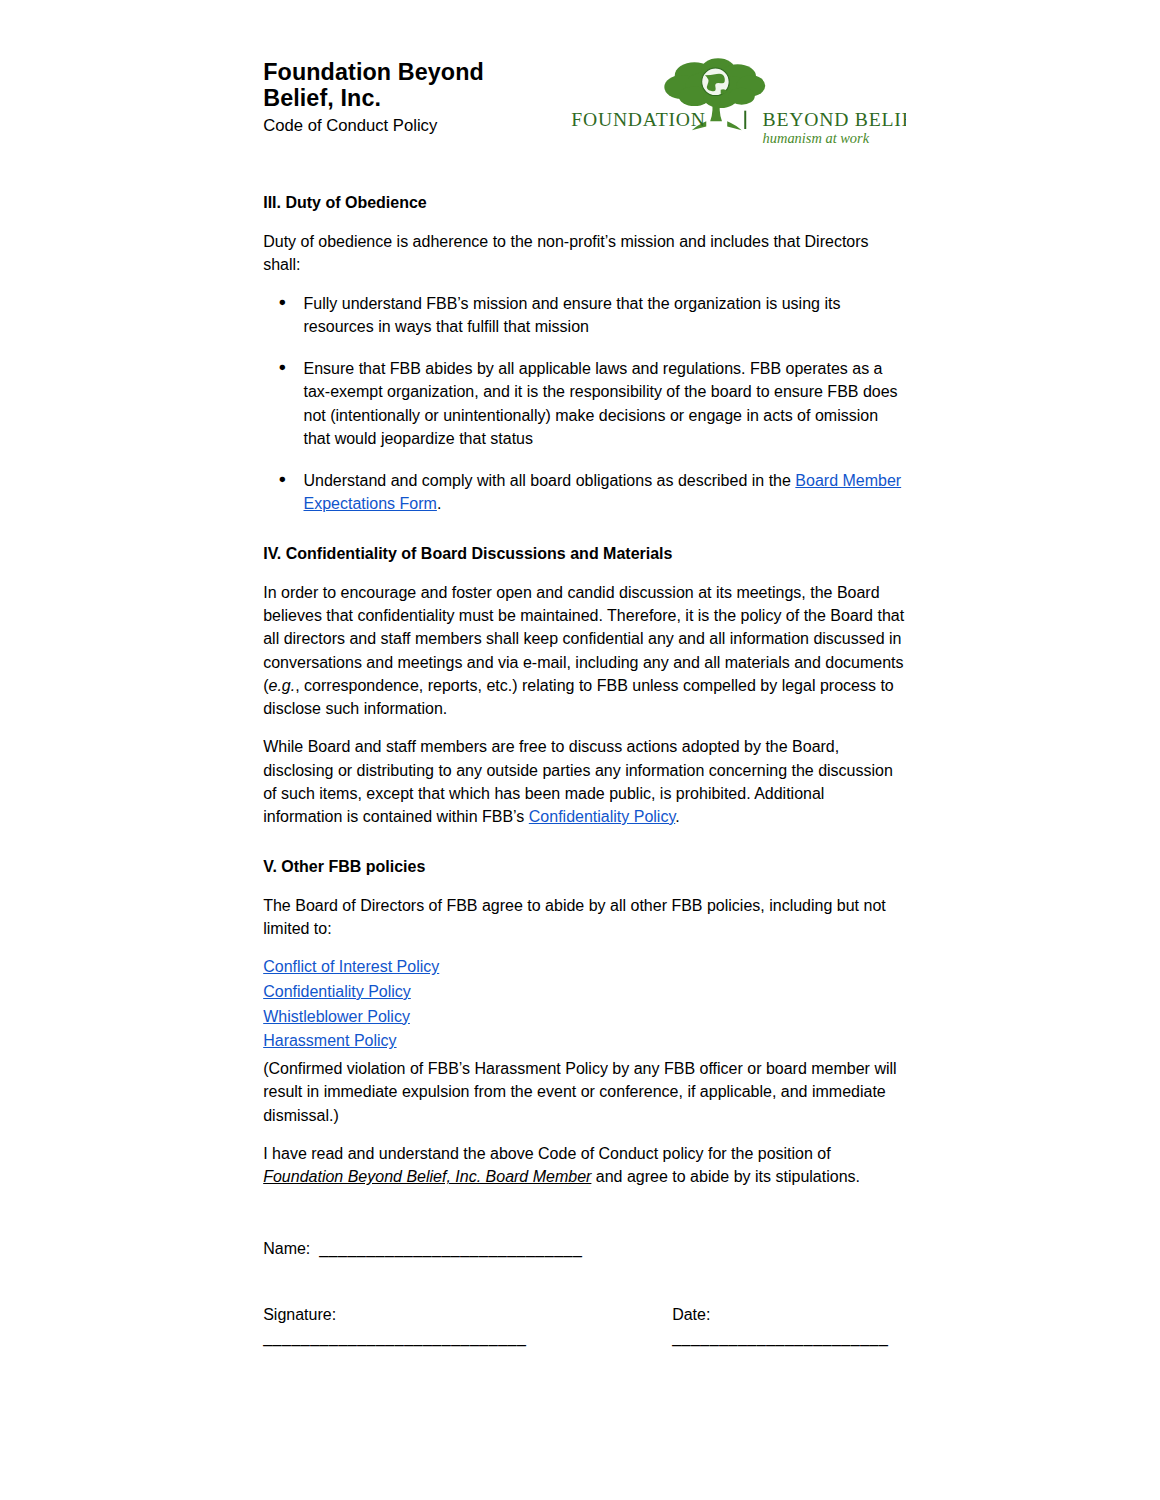Foundation Beyond Belief, Inc.
Code of Conduct Policy
Foundation Beyond Belief — humanism at work FOUNDATION BEYOND BELIEF humanism at work
III. Duty of Obedience
Duty of obedience is adherence to the non-profit’s mission and includes that Directors shall:
Fully understand FBB’s mission and ensure that the organization is using its resources in ways that fulfill that mission
Ensure that FBB abides by all applicable laws and regulations. FBB operates as a tax-exempt organization, and it is the responsibility of the board to ensure FBB does not (intentionally or unintentionally) make decisions or engage in acts of omission that would jeopardize that status
Understand and comply with all board obligations as described in the Board Member Expectations Form.
IV. Confidentiality of Board Discussions and Materials
In order to encourage and foster open and candid discussion at its meetings, the Board believes that confidentiality must be maintained. Therefore, it is the policy of the Board that all directors and staff members shall keep confidential any and all information discussed in conversations and meetings and via e-mail, including any and all materials and documents (e.g., correspondence, reports, etc.) relating to FBB unless compelled by legal process to disclose such information.
While Board and staff members are free to discuss actions adopted by the Board, disclosing or distributing to any outside parties any information concerning the discussion of such items, except that which has been made public, is prohibited. Additional information is contained within FBB’s Confidentiality Policy.
V. Other FBB policies
The Board of Directors of FBB agree to abide by all other FBB policies, including but not limited to:
Conflict of Interest Policy Confidentiality Policy Whistleblower Policy Harassment Policy
(Confirmed violation of FBB’s Harassment Policy by any FBB officer or board member will result in immediate expulsion from the event or conference, if applicable, and immediate dismissal.)
I have read and understand the above Code of Conduct policy for the position of Foundation Beyond Belief, Inc. Board Member and agree to abide by its stipulations.
Name: ____________________________
Signature: ____________________________
Date: _______________________